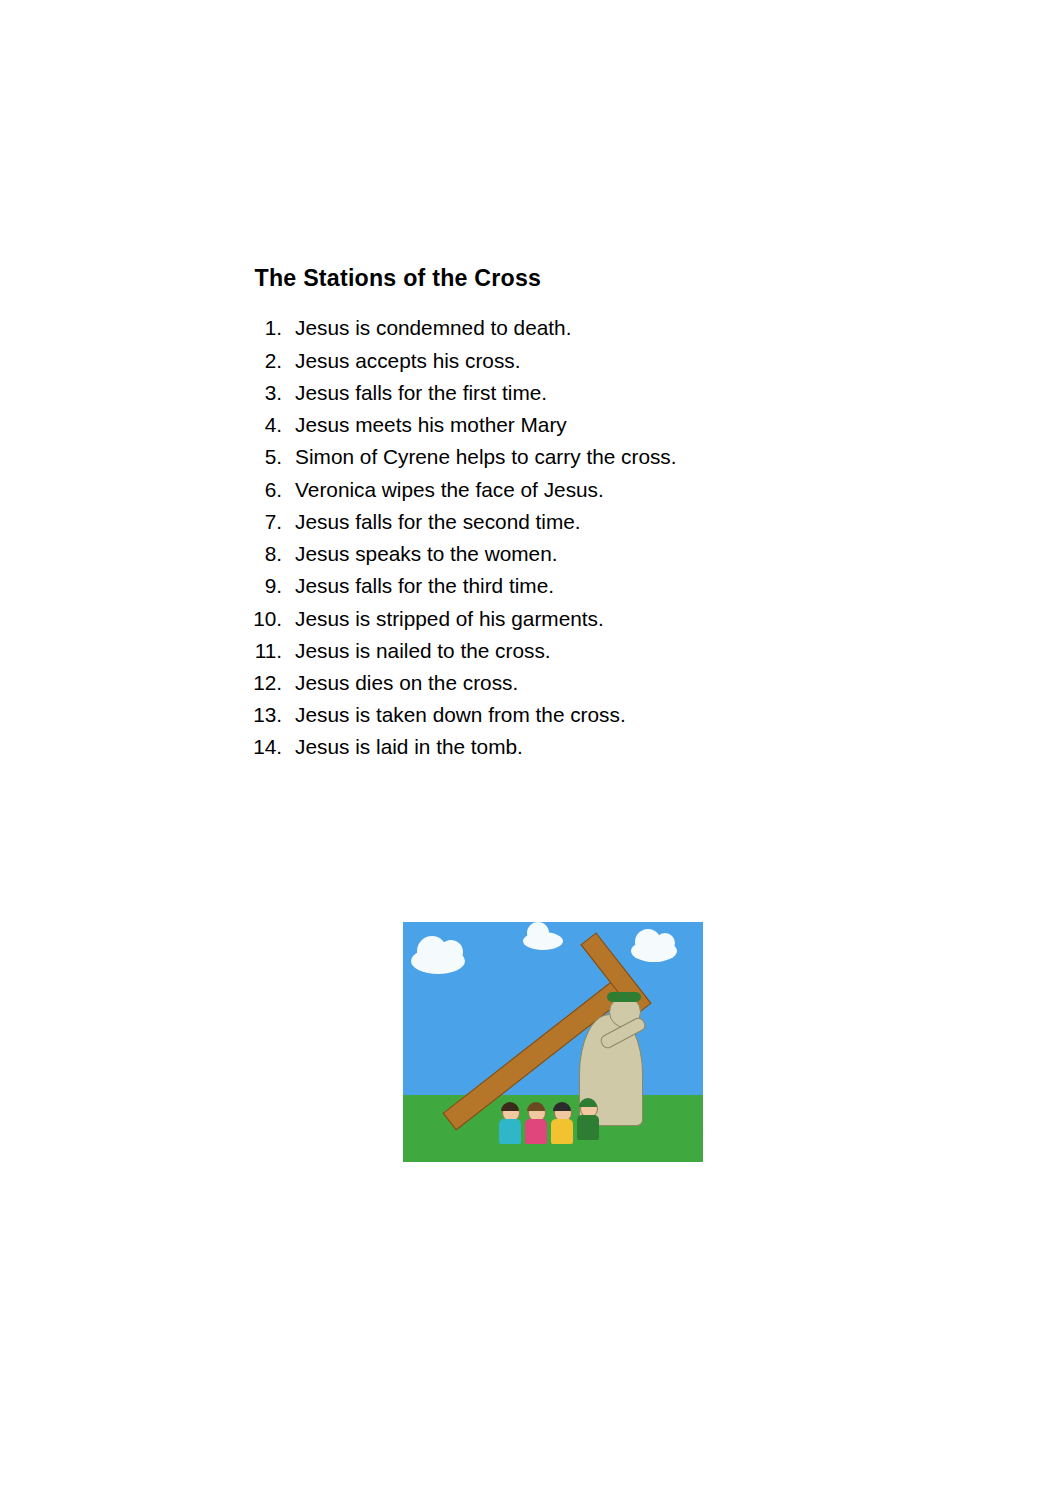The Stations of the Cross
Jesus is condemned to death.
Jesus accepts his cross.
Jesus falls for the first time.
Jesus meets his mother Mary
Simon of Cyrene helps to carry the cross.
Veronica wipes the face of Jesus.
Jesus falls for the second time.
Jesus speaks to the women.
Jesus falls for the third time.
Jesus is stripped of his garments.
Jesus is nailed to the cross.
Jesus dies on the cross.
Jesus is taken down from the cross.
Jesus is laid in the tomb.